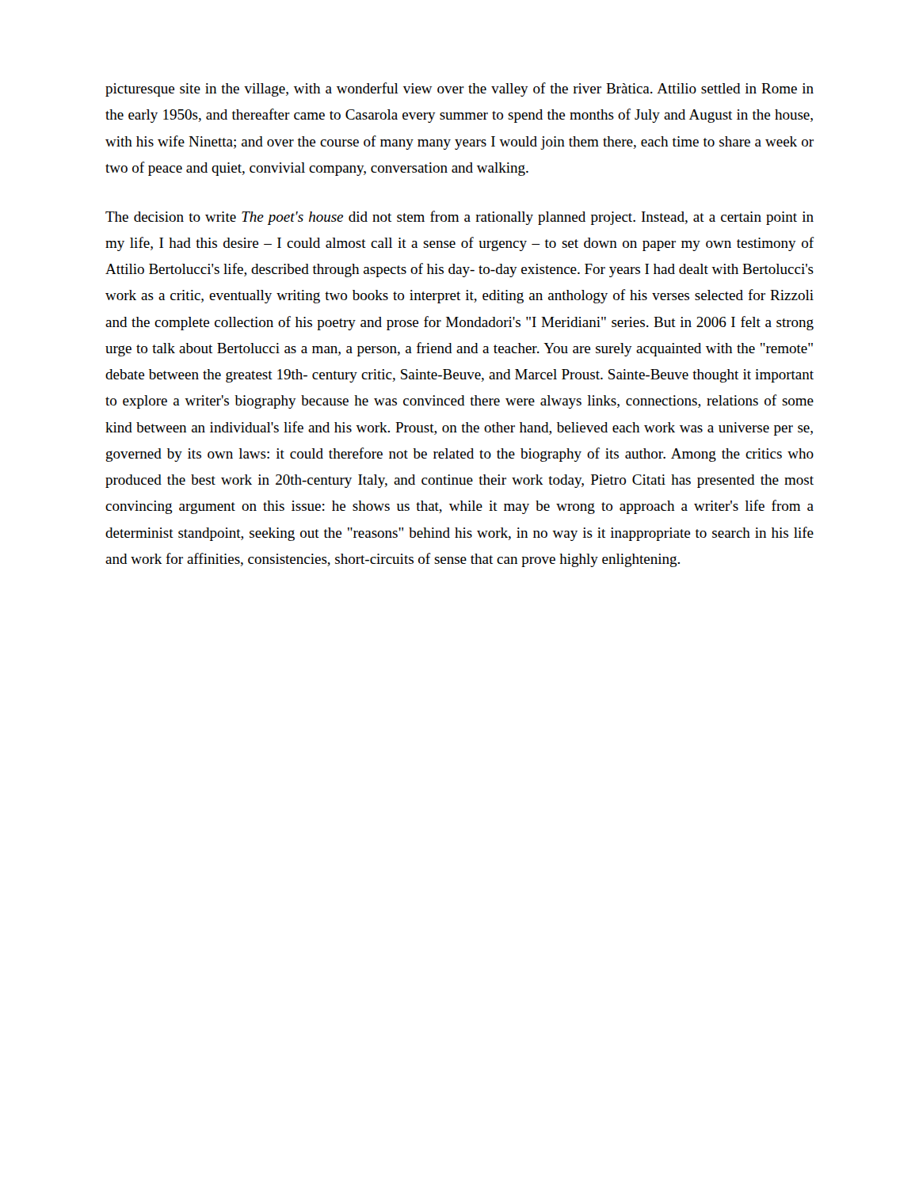picturesque site in the village, with a wonderful view over the valley of the river Bràtica. Attilio settled in Rome in the early 1950s, and thereafter came to Casarola every summer to spend the months of July and August in the house, with his wife Ninetta; and over the course of many many years I would join them there, each time to share a week or two of peace and quiet, convivial company, conversation and wal­king.
The decision to write The poet's house did not stem from a ratio­nally planned project. Instead, at a certain point in my life, I had this desire – I could almost call it a sense of urgency – to set down on paper my own testimony of Attilio Bertolucci's life, described through aspects of his day- to-day existence. For years I had dealt with Bertolucci's work as a critic, eventually writing two books to interpret it, editing an anthology of his verses selected for Rizzoli and the complete col­lection of his poetry and prose for Mondadori's "I Meridiani" series. But in 2006 I felt a strong urge to talk about Bertolucci as a man, a per­son, a friend and a teacher. You are surely acquainted with the "remote" debate between the greatest 19th- century critic, Sainte-Beuve, and Mar­cel Proust. Sainte-Beuve thought it important to explore a writer's bio­graphy because he was convinced there were always links, connections, relations of some kind between an individual's life and his work. Proust, on the other hand, believed each work was a universe per se, governed by its own laws: it could therefore not be related to the biography of its author. Among the critics who produced the best work in 20th-century Italy, and continue their work today, Pietro Citati has presented the most convincing argument on this issue: he shows us that, while it may be wrong to approach a writer's life from a determinist standpoint, seeking out the "reasons" behind his work, in no way is it inappropriate to search in his life and work for affinities, consistencies, short-circuits of sense that can prove highly enlightening.